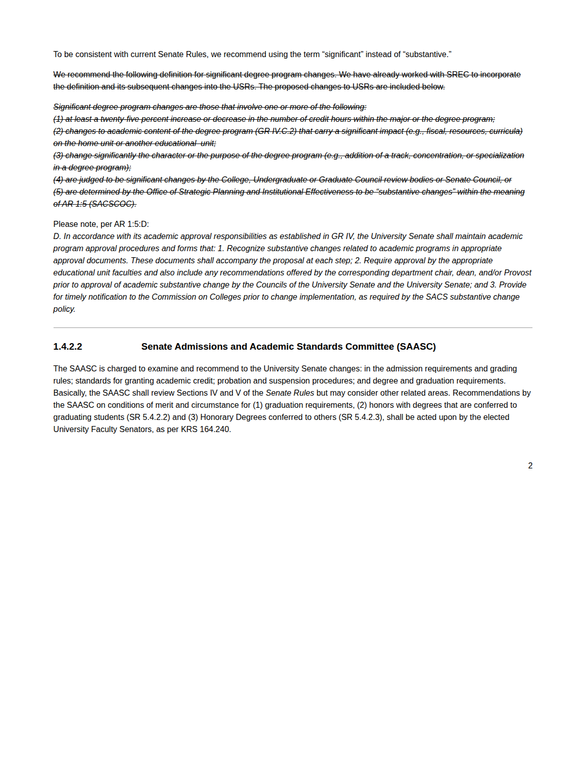To be consistent with current Senate Rules, we recommend using the term “significant” instead of “substantive.”
We recommend the following definition for significant degree program changes. We have already worked with SREC to incorporate the definition and its subsequent changes into the USRs. The proposed changes to USRs are included below.
Significant degree program changes are those that involve one or more of the following:
(1) at least a twenty-five percent increase or decrease in the number of credit hours within the major or the degree program;
(2) changes to academic content of the degree program (GR IV.C.2) that carry a significant impact (e.g., fiscal, resources, curricula) on the home unit or another educational unit;
(3) change significantly the character or the purpose of the degree program (e.g., addition of a track, concentration, or specialization in a degree program);
(4) are judged to be significant changes by the College, Undergraduate or Graduate Council review bodies or Senate Council, or
(5) are determined by the Office of Strategic Planning and Institutional Effectiveness to be “substantive changes” within the meaning of AR 1:5 (SACSCOC).
Please note, per AR 1:5:D:
D. In accordance with its academic approval responsibilities as established in GR IV, the University Senate shall maintain academic program approval procedures and forms that: 1. Recognize substantive changes related to academic programs in appropriate approval documents. These documents shall accompany the proposal at each step; 2. Require approval by the appropriate educational unit faculties and also include any recommendations offered by the corresponding department chair, dean, and/or Provost prior to approval of academic substantive change by the Councils of the University Senate and the University Senate; and 3. Provide for timely notification to the Commission on Colleges prior to change implementation, as required by the SACS substantive change policy.
1.4.2.2       Senate Admissions and Academic Standards Committee (SAASC)
The SAASC is charged to examine and recommend to the University Senate changes: in the admission requirements and grading rules; standards for granting academic credit; probation and suspension procedures; and degree and graduation requirements. Basically, the SAASC shall review Sections IV and V of the Senate Rules but may consider other related areas. Recommendations by the SAASC on conditions of merit and circumstance for (1) graduation requirements, (2) honors with degrees that are conferred to graduating students (SR 5.4.2.2) and (3) Honorary Degrees conferred to others (SR 5.4.2.3), shall be acted upon by the elected University Faculty Senators, as per KRS 164.240.
2